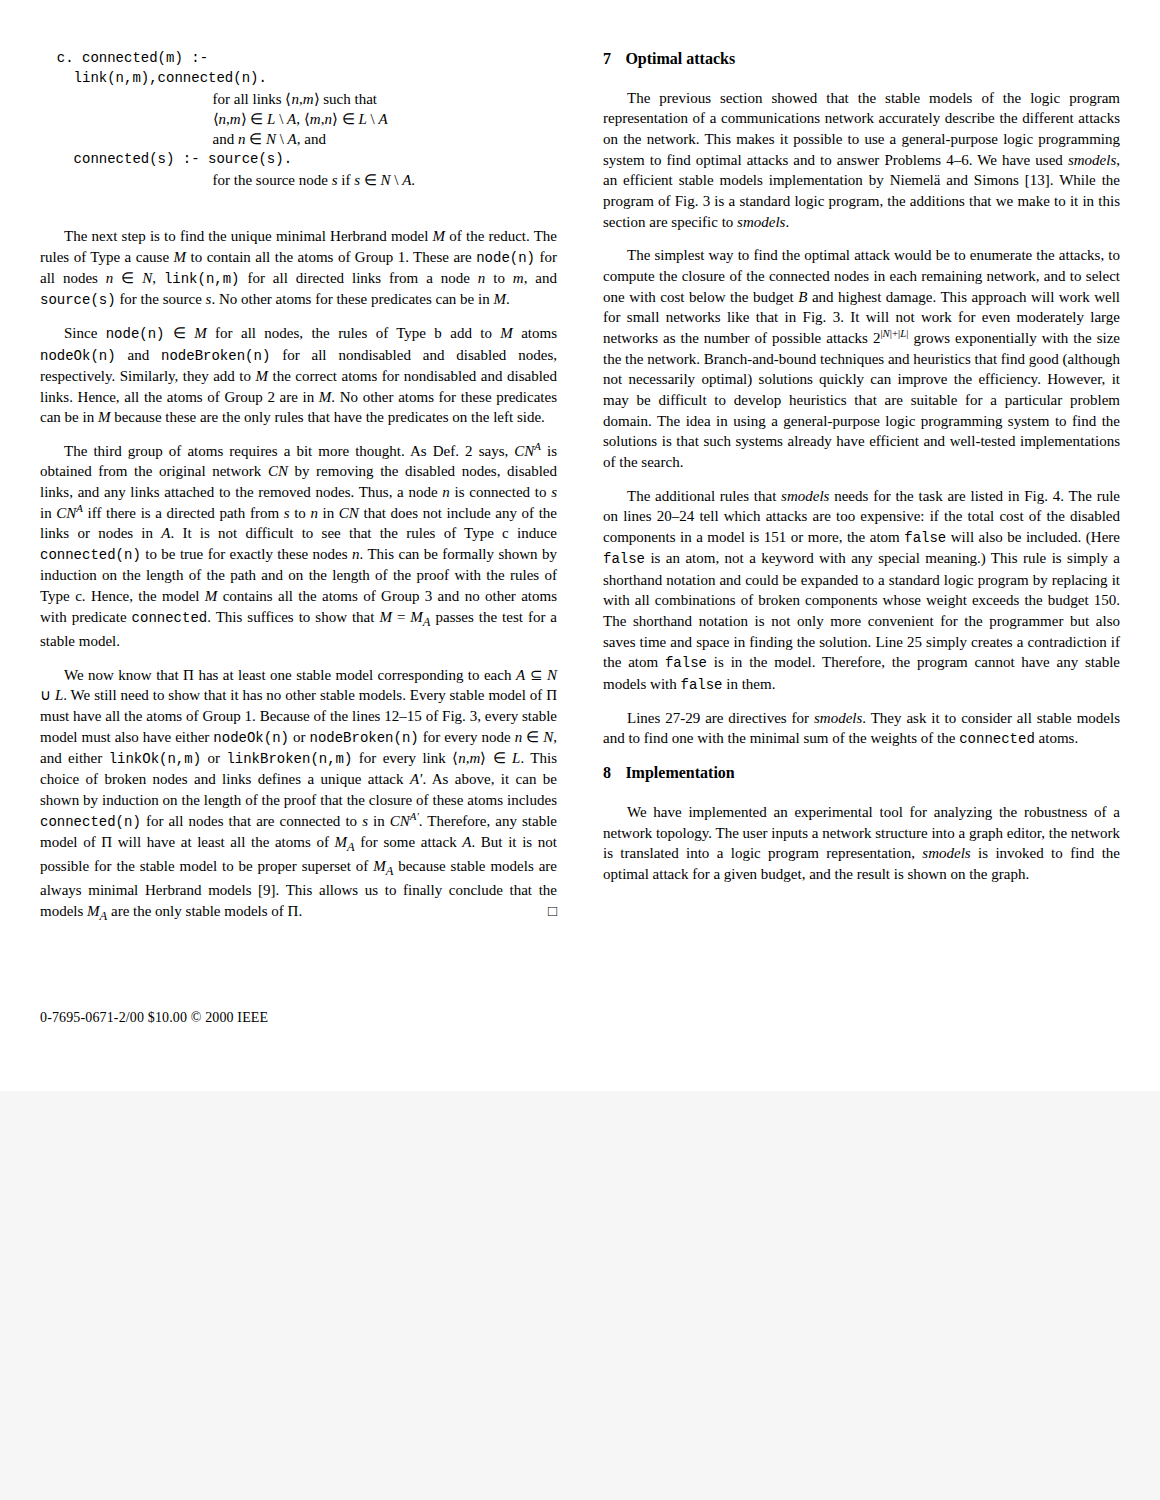c. connected(m) :- link(n,m),connected(n). for all links ⟨n,m⟩ such that ⟨n,m⟩ ∈ L \ A, ⟨m,n⟩ ∈ L \ A and n ∈ N \ A, and connected(s) :- source(s). for the source node s if s ∈ N \ A.
The next step is to find the unique minimal Herbrand model M of the reduct. The rules of Type a cause M to contain all the atoms of Group 1. These are node(n) for all nodes n ∈ N, link(n,m) for all directed links from a node n to m, and source(s) for the source s. No other atoms for these predicates can be in M.
Since node(n) ∈ M for all nodes, the rules of Type b add to M atoms nodeOk(n) and nodeBroken(n) for all nondisabled and disabled nodes, respectively. Similarly, they add to M the correct atoms for nondisabled and disabled links. Hence, all the atoms of Group 2 are in M. No other atoms for these predicates can be in M because these are the only rules that have the predicates on the left side.
The third group of atoms requires a bit more thought. As Def. 2 says, CNA is obtained from the original network CN by removing the disabled nodes, disabled links, and any links attached to the removed nodes. Thus, a node n is connected to s in CNA iff there is a directed path from s to n in CN that does not include any of the links or nodes in A. It is not difficult to see that the rules of Type c induce connected(n) to be true for exactly these nodes n. This can be formally shown by induction on the length of the path and on the length of the proof with the rules of Type c. Hence, the model M contains all the atoms of Group 3 and no other atoms with predicate connected. This suffices to show that M = MA passes the test for a stable model.
We now know that Π has at least one stable model corresponding to each A ⊆ N ∪ L. We still need to show that it has no other stable models. Every stable model of Π must have all the atoms of Group 1. Because of the lines 12–15 of Fig. 3, every stable model must also have either nodeOk(n) or nodeBroken(n) for every node n ∈ N, and either linkOk(n,m) or linkBroken(n,m) for every link ⟨n,m⟩ ∈ L. This choice of broken nodes and links defines a unique attack A′. As above, it can be shown by induction on the length of the proof that the closure of these atoms includes connected(n) for all nodes that are connected to s in CNA′. Therefore, any stable model of Π will have at least all the atoms of MA for some attack A. But it is not possible for the stable model to be proper superset of MA because stable models are always minimal Herbrand models [9]. This allows us to finally conclude that the models MA are the only stable models of Π. □
7 Optimal attacks
The previous section showed that the stable models of the logic program representation of a communications network accurately describe the different attacks on the network. This makes it possible to use a general-purpose logic programming system to find optimal attacks and to answer Problems 4–6. We have used smodels, an efficient stable models implementation by Niemelä and Simons [13]. While the program of Fig. 3 is a standard logic program, the additions that we make to it in this section are specific to smodels.
The simplest way to find the optimal attack would be to enumerate the attacks, to compute the closure of the connected nodes in each remaining network, and to select one with cost below the budget B and highest damage. This approach will work well for small networks like that in Fig. 3. It will not work for even moderately large networks as the number of possible attacks 2|N|+|L| grows exponentially with the size the the network. Branch-and-bound techniques and heuristics that find good (although not necessarily optimal) solutions quickly can improve the efficiency. However, it may be difficult to develop heuristics that are suitable for a particular problem domain. The idea in using a general-purpose logic programming system to find the solutions is that such systems already have efficient and well-tested implementations of the search.
The additional rules that smodels needs for the task are listed in Fig. 4. The rule on lines 20–24 tell which attacks are too expensive: if the total cost of the disabled components in a model is 151 or more, the atom false will also be included. (Here false is an atom, not a keyword with any special meaning.) This rule is simply a shorthand notation and could be expanded to a standard logic program by replacing it with all combinations of broken components whose weight exceeds the budget 150. The shorthand notation is not only more convenient for the programmer but also saves time and space in finding the solution. Line 25 simply creates a contradiction if the atom false is in the model. Therefore, the program cannot have any stable models with false in them.
Lines 27-29 are directives for smodels. They ask it to consider all stable models and to find one with the minimal sum of the weights of the connected atoms.
8 Implementation
We have implemented an experimental tool for analyzing the robustness of a network topology. The user inputs a network structure into a graph editor, the network is translated into a logic program representation, smodels is invoked to find the optimal attack for a given budget, and the result is shown on the graph.
0-7695-0671-2/00 $10.00 © 2000 IEEE